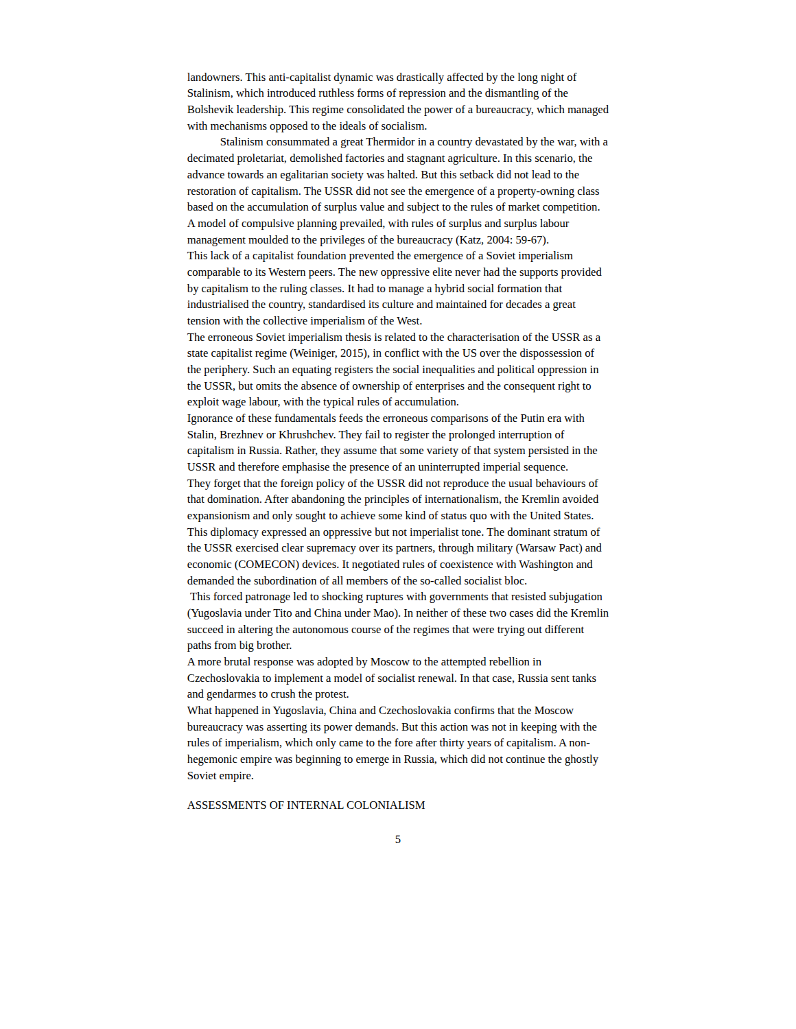landowners. This anti-capitalist dynamic was drastically affected by the long night of Stalinism, which introduced ruthless forms of repression and the dismantling of the Bolshevik leadership. This regime consolidated the power of a bureaucracy, which managed with mechanisms opposed to the ideals of socialism.
Stalinism consummated a great Thermidor in a country devastated by the war, with a decimated proletariat, demolished factories and stagnant agriculture. In this scenario, the advance towards an egalitarian society was halted. But this setback did not lead to the restoration of capitalism. The USSR did not see the emergence of a property-owning class based on the accumulation of surplus value and subject to the rules of market competition. A model of compulsive planning prevailed, with rules of surplus and surplus labour management moulded to the privileges of the bureaucracy (Katz, 2004: 59-67).
This lack of a capitalist foundation prevented the emergence of a Soviet imperialism comparable to its Western peers. The new oppressive elite never had the supports provided by capitalism to the ruling classes. It had to manage a hybrid social formation that industrialised the country, standardised its culture and maintained for decades a great tension with the collective imperialism of the West.
The erroneous Soviet imperialism thesis is related to the characterisation of the USSR as a state capitalist regime (Weiniger, 2015), in conflict with the US over the dispossession of the periphery. Such an equating registers the social inequalities and political oppression in the USSR, but omits the absence of ownership of enterprises and the consequent right to exploit wage labour, with the typical rules of accumulation.
Ignorance of these fundamentals feeds the erroneous comparisons of the Putin era with Stalin, Brezhnev or Khrushchev. They fail to register the prolonged interruption of capitalism in Russia. Rather, they assume that some variety of that system persisted in the USSR and therefore emphasise the presence of an uninterrupted imperial sequence.
They forget that the foreign policy of the USSR did not reproduce the usual behaviours of that domination. After abandoning the principles of internationalism, the Kremlin avoided expansionism and only sought to achieve some kind of status quo with the United States.
This diplomacy expressed an oppressive but not imperialist tone. The dominant stratum of the USSR exercised clear supremacy over its partners, through military (Warsaw Pact) and economic (COMECON) devices. It negotiated rules of coexistence with Washington and demanded the subordination of all members of the so-called socialist bloc.
This forced patronage led to shocking ruptures with governments that resisted subjugation (Yugoslavia under Tito and China under Mao). In neither of these two cases did the Kremlin succeed in altering the autonomous course of the regimes that were trying out different paths from big brother.
A more brutal response was adopted by Moscow to the attempted rebellion in Czechoslovakia to implement a model of socialist renewal. In that case, Russia sent tanks and gendarmes to crush the protest.
What happened in Yugoslavia, China and Czechoslovakia confirms that the Moscow bureaucracy was asserting its power demands. But this action was not in keeping with the rules of imperialism, which only came to the fore after thirty years of capitalism. A non-hegemonic empire was beginning to emerge in Russia, which did not continue the ghostly Soviet empire.
ASSESSMENTS OF INTERNAL COLONIALISM
5